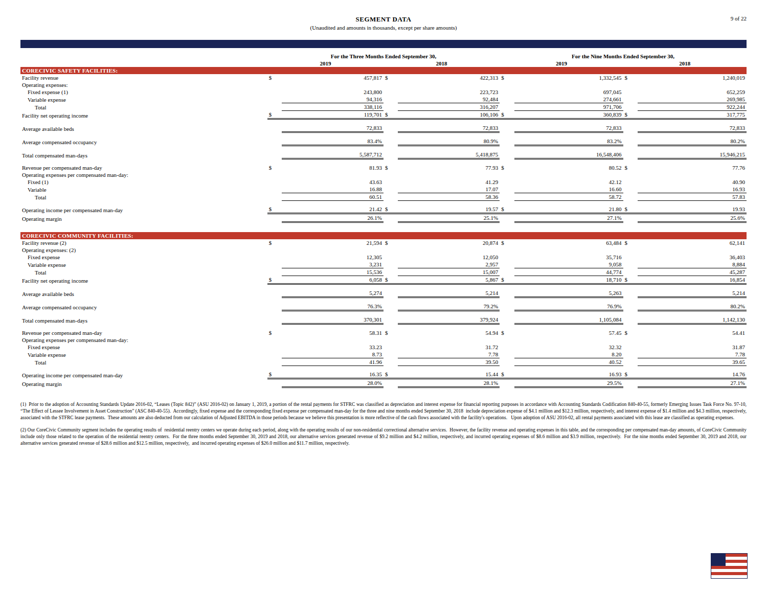9 of 22
SEGMENT DATA
(Unaudited and amounts in thousands, except per share amounts)
| | For the Three Months Ended September 30, | For the Nine Months Ended September 30, |
| | 2019 | 2018 | 2019 | 2018 |
| CORECIVIC SAFETY FACILITIES: |
| Facility revenue | $ | 457,817 | $ | 422,313 | $ | 1,332,545 | $ | 1,240,019 |
| Operating expenses: | | | | | | | | |
| Fixed expense (1) | | 243,800 | | 223,723 | | 697,045 | | 652,259 |
| Variable expense | | 94,316 | | 92,484 | | 274,661 | | 269,985 |
| Total | | 338,116 | | 316,207 | | 971,706 | | 922,244 |
| Facility net operating income | $ | 119,701 | $ | 106,106 | $ | 360,839 | $ | 317,775 |
| Average available beds | | 72,833 | | 72,833 | | 72,833 | | 72,833 |
| Average compensated occupancy | | 83.4% | | 80.9% | | 83.2% | | 80.2% |
| Total compensated man-days | | 5,587,712 | | 5,418,875 | | 16,548,406 | | 15,946,215 |
| Revenue per compensated man-day | $ | 81.93 | $ | 77.93 | $ | 80.52 | $ | 77.76 |
| Operating expenses per compensated man-day: | | | | | | | | |
| Fixed (1) | | 43.63 | | 41.29 | | 42.12 | | 40.90 |
| Variable | | 16.88 | | 17.07 | | 16.60 | | 16.93 |
| Total | | 60.51 | | 58.36 | | 58.72 | | 57.83 |
| Operating income per compensated man-day | $ | 21.42 | $ | 19.57 | $ | 21.80 | $ | 19.93 |
| Operating margin | | 26.1% | | 25.1% | | 27.1% | | 25.6% |
| CORECIVIC COMMUNITY FACILITIES: |
| Facility revenue (2) | $ | 21,594 | $ | 20,874 | $ | 63,484 | $ | 62,141 |
| Operating expenses: (2) | | | | | | | | |
| Fixed expense | | 12,305 | | 12,050 | | 35,716 | | 36,403 |
| Variable expense | | 3,231 | | 2,957 | | 9,058 | | 8,884 |
| Total | | 15,536 | | 15,007 | | 44,774 | | 45,287 |
| Facility net operating income | $ | 6,058 | $ | 5,867 | $ | 18,710 | $ | 16,854 |
| Average available beds | | 5,274 | | 5,214 | | 5,263 | | 5,214 |
| Average compensated occupancy | | 76.3% | | 79.2% | | 76.9% | | 80.2% |
| Total compensated man-days | | 370,301 | | 379,924 | | 1,105,084 | | 1,142,130 |
| Revenue per compensated man-day | $ | 58.31 | $ | 54.94 | $ | 57.45 | $ | 54.41 |
| Operating expenses per compensated man-day: | | | | | | | | |
| Fixed expense | | 33.23 | | 31.72 | | 32.32 | | 31.87 |
| Variable expense | | 8.73 | | 7.78 | | 8.20 | | 7.78 |
| Total | | 41.96 | | 39.50 | | 40.52 | | 39.65 |
| Operating income per compensated man-day | $ | 16.35 | $ | 15.44 | $ | 16.93 | $ | 14.76 |
| Operating margin | | 28.0% | | 28.1% | | 29.5% | | 27.1% |
(1) Prior to the adoption of Accounting Standards Update 2016-02, “Leases (Topic 842)” (ASU 2016-02) on January 1, 2019, a portion of the rental payments for STFRC was classified as depreciation and interest expense for financial reporting purposes in accordance with Accounting Standards Codification 840-40-55, formerly Emerging Issues Task Force No. 97-10, “The Effect of Lessee Involvement in Asset Construction” (ASC 840-40-55). Accordingly, fixed expense and the corresponding fixed expense per compensated man-day for the three and nine months ended September 30, 2018 include depreciation expense of $4.1 million and $12.3 million, respectively, and interest expense of $1.4 million and $4.3 million, respectively, associated with the STFRC lease payments. These amounts are also deducted from our calculation of Adjusted EBITDA in those periods because we believe this presentation is more reflective of the cash flows associated with the facility's operations. Upon adoption of ASU 2016-02, all rental payments associated with this lease are classified as operating expenses.
(2) Our CoreCivic Community segment includes the operating results of residential reentry centers we operate during each period, along with the operating results of our non-residential correctional alternative services. However, the facility revenue and operating expenses in this table, and the corresponding per compensated man-day amounts, of CoreCivic Community include only those related to the operation of the residential reentry centers. For the three months ended September 30, 2019 and 2018, our alternative services generated revenue of $9.2 million and $4.2 million, respectively, and incurred operating expenses of $8.6 million and $3.9 million, respectively. For the nine months ended September 30, 2019 and 2018, our alternative services generated revenue of $28.6 million and $12.5 million, respectively, and incurred operating expenses of $26.0 million and $11.7 million, respectively.